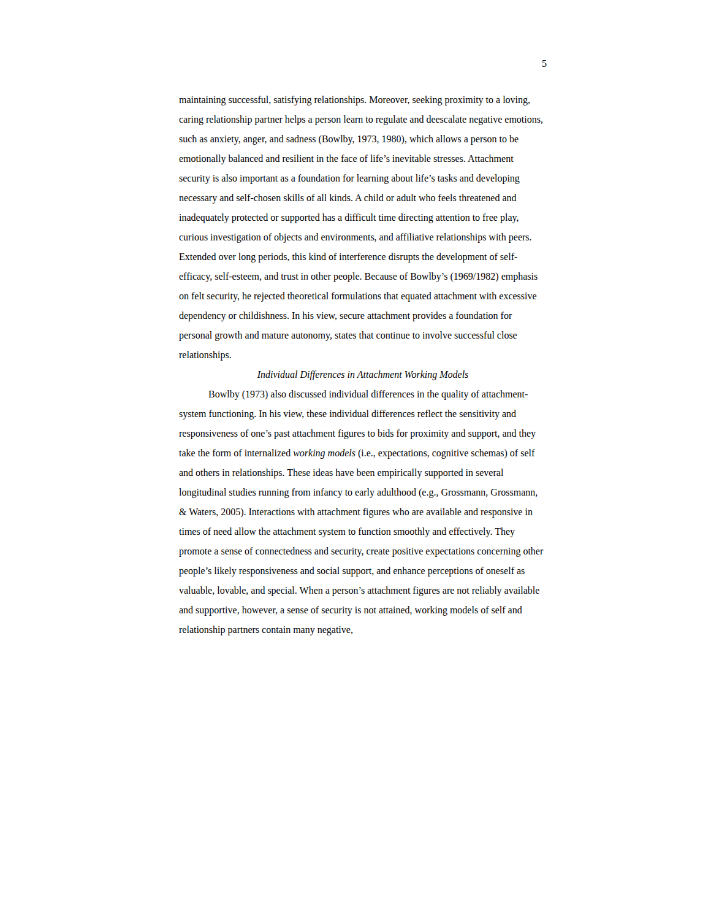5
maintaining successful, satisfying relationships. Moreover, seeking proximity to a loving, caring relationship partner helps a person learn to regulate and deescalate negative emotions, such as anxiety, anger, and sadness (Bowlby, 1973, 1980), which allows a person to be emotionally balanced and resilient in the face of life’s inevitable stresses. Attachment security is also important as a foundation for learning about life’s tasks and developing necessary and self-chosen skills of all kinds. A child or adult who feels threatened and inadequately protected or supported has a difficult time directing attention to free play, curious investigation of objects and environments, and affiliative relationships with peers. Extended over long periods, this kind of interference disrupts the development of self-efficacy, self-esteem, and trust in other people. Because of Bowlby’s (1969/1982) emphasis on felt security, he rejected theoretical formulations that equated attachment with excessive dependency or childishness. In his view, secure attachment provides a foundation for personal growth and mature autonomy, states that continue to involve successful close relationships.
Individual Differences in Attachment Working Models
Bowlby (1973) also discussed individual differences in the quality of attachment-system functioning. In his view, these individual differences reflect the sensitivity and responsiveness of one’s past attachment figures to bids for proximity and support, and they take the form of internalized working models (i.e., expectations, cognitive schemas) of self and others in relationships. These ideas have been empirically supported in several longitudinal studies running from infancy to early adulthood (e.g., Grossmann, Grossmann, & Waters, 2005). Interactions with attachment figures who are available and responsive in times of need allow the attachment system to function smoothly and effectively. They promote a sense of connectedness and security, create positive expectations concerning other people’s likely responsiveness and social support, and enhance perceptions of oneself as valuable, lovable, and special. When a person’s attachment figures are not reliably available and supportive, however, a sense of security is not attained, working models of self and relationship partners contain many negative,